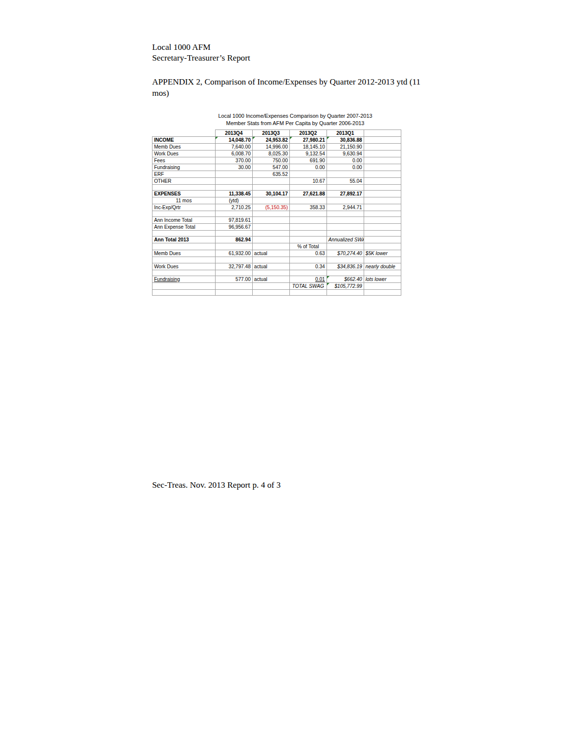Local 1000 AFM
Secretary-Treasurer’s Report
APPENDIX 2, Comparison of Income/Expenses by Quarter 2012-2013 ytd (11 mos)
Local 1000 Income/Expenses Comparison by Quarter 2007-2013 Member Stats from AFM Per Capita by Quarter 2006-2013
| | 2013Q4 | 2013Q3 | 2013Q2 | 2013Q1 | | |
| INCOME | 14,048.70 | 24,953.82 | 27,980.21 | 30,836.88 | | |
| Memb Dues | 7,640.00 | 14,996.00 | 18,145.10 | 21,150.90 | | |
| Work Dues | 6,008.70 | 8,025.30 | 9,132.54 | 9,630.94 | | |
| Fees | 370.00 | 750.00 | 691.90 | 0.00 | | |
| Fundraising | 30.00 | 547.00 | 0.00 | 0.00 | | |
| ERF | | 635.52 | | | | |
| OTHER | | | 10.67 | 55.04 | | |
| EXPENSES | 11,338.45 | 30,104.17 | 27,621.88 | 27,892.17 | | |
| 11 mos | (ytd) | | | | | |
| Inc-Exp/Qrtr | 2,710.25 | (5,150.35) | 358.33 | 2,944.71 | | |
| Ann Income Total | 97,819.61 | | | | | |
| Ann Expense Total | 96,956.67 | | | | | |
| Ann Total 2013 | 862.94 | | | Annualized SWAG | | |
| | | | % of Total | | | |
| Memb Dues | 61,932.00 | actual | 0.63 | $70,274.40 | $5K lower | |
| Work Dues | 32,797.48 | actual | 0.34 | $34,836.19 | nearly double | |
| Fundraising | 577.00 | actual | 0.01 | $662.40 | lots lower | |
| | | | TOTAL SWAG | $105,772.99 | | |
Sec-Treas. Nov. 2013 Report p. 4 of 3